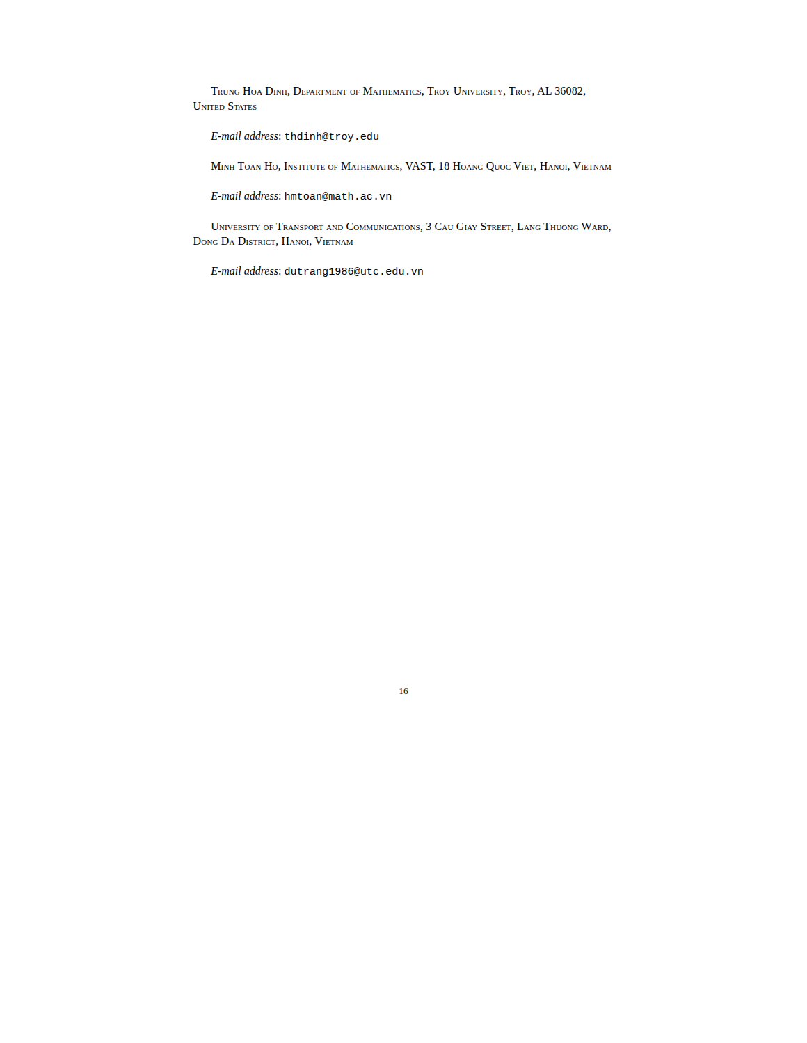Trung Hoa Dinh, Department of Mathematics, Troy University, Troy, AL 36082, United States
E-mail address: thdinh@troy.edu
Minh Toan Ho, Institute of Mathematics, VAST, 18 Hoang Quoc Viet, Hanoi, Vietnam
E-mail address: hmtoan@math.ac.vn
University of Transport and Communications, 3 Cau Giay Street, Lang Thuong Ward, Dong Da District, Hanoi, Vietnam
E-mail address: dutrang1986@utc.edu.vn
16